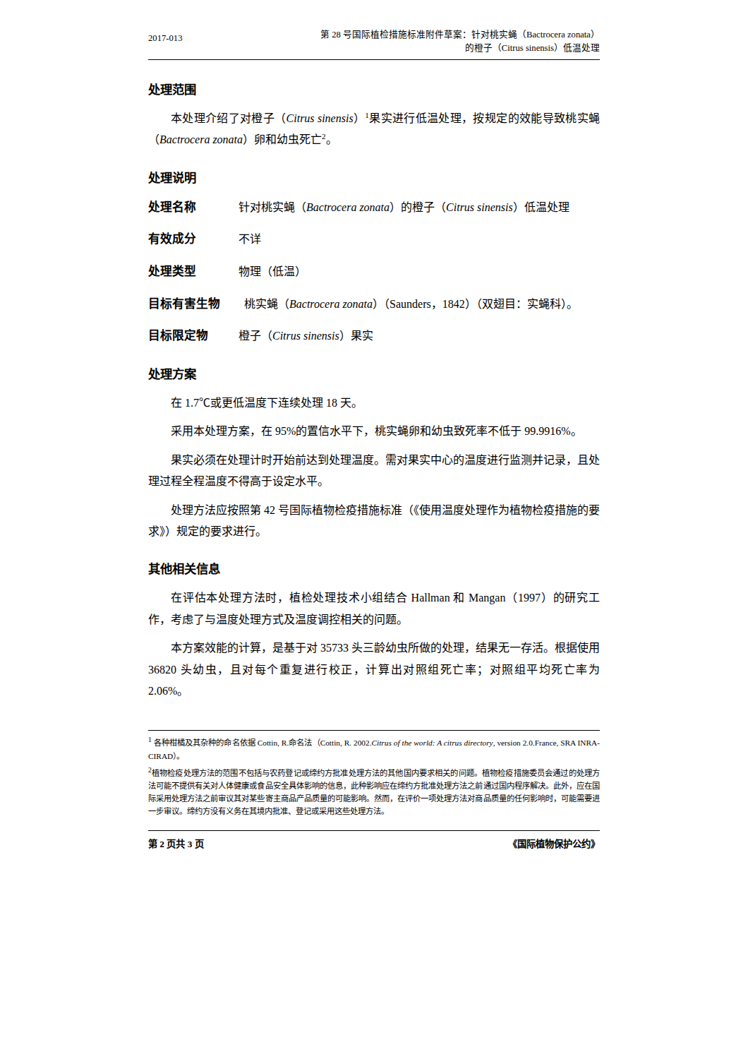2017-013
第 28 号国际植检措施标准附件草案：针对桃实蝇（Bactrocera zonata）
的橙子（Citrus sinensis）低温处理
处理范围
本处理介绍了对橙子（Citrus sinensis）1果实进行低温处理，按规定的效能导致桃实蝇（Bactrocera zonata）卵和幼虫死亡2。
处理说明
处理名称
针对桃实蝇（Bactrocera zonata）的橙子（Citrus sinensis）低温处理
有效成分
不详
处理类型
物理（低温）
目标有害生物
桃实蝇（Bactrocera zonata）（Saunders，1842）（双翅目：实蝇科）。
目标限定物
橙子（Citrus sinensis）果实
处理方案
在 1.7℃或更低温度下连续处理 18 天。
采用本处理方案，在 95%的置信水平下，桃实蝇卵和幼虫致死率不低于 99.9916%。
果实必须在处理计时开始前达到处理温度。需对果实中心的温度进行监测并记录，且处理过程全程温度不得高于设定水平。
处理方法应按照第 42 号国际植物检疫措施标准（《使用温度处理作为植物检疫措施的要求》）规定的要求进行。
其他相关信息
在评估本处理方法时，植检处理技术小组结合 Hallman 和 Mangan（1997）的研究工作，考虑了与温度处理方式及温度调控相关的问题。
本方案效能的计算，是基于对 35733 头三龄幼虫所做的处理，结果无一存活。根据使用 36820 头幼虫，且对每个重复进行校正，计算出对照组死亡率；对照组平均死亡率为 2.06%。
1 各种柑橘及其杂种的命名依据 Cottin, R.命名法（Cottin, R. 2002.Citrus of the world: A citrus directory, version 2.0.France, SRA INRA-CIRAD）。
2植物检疫处理方法的范围不包括与农药登记或缔约方批准处理方法的其他国内要求相关的问题。植物检疫措施委员会通过的处理方法可能不提供有关对人体健康或食品安全具体影响的信息，此种影响应在缔约方批准处理方法之前通过国内程序解决。此外，应在国际采用处理方法之前审议其对某些寄主商品产品质量的可能影响。然而，在评价一项处理方法对商品质量的任何影响时，可能需要进一步审议。缔约方没有义务在其境内批准、登记或采用这些处理方法。
第 2 页共 3 页
《国际植物保护公约》